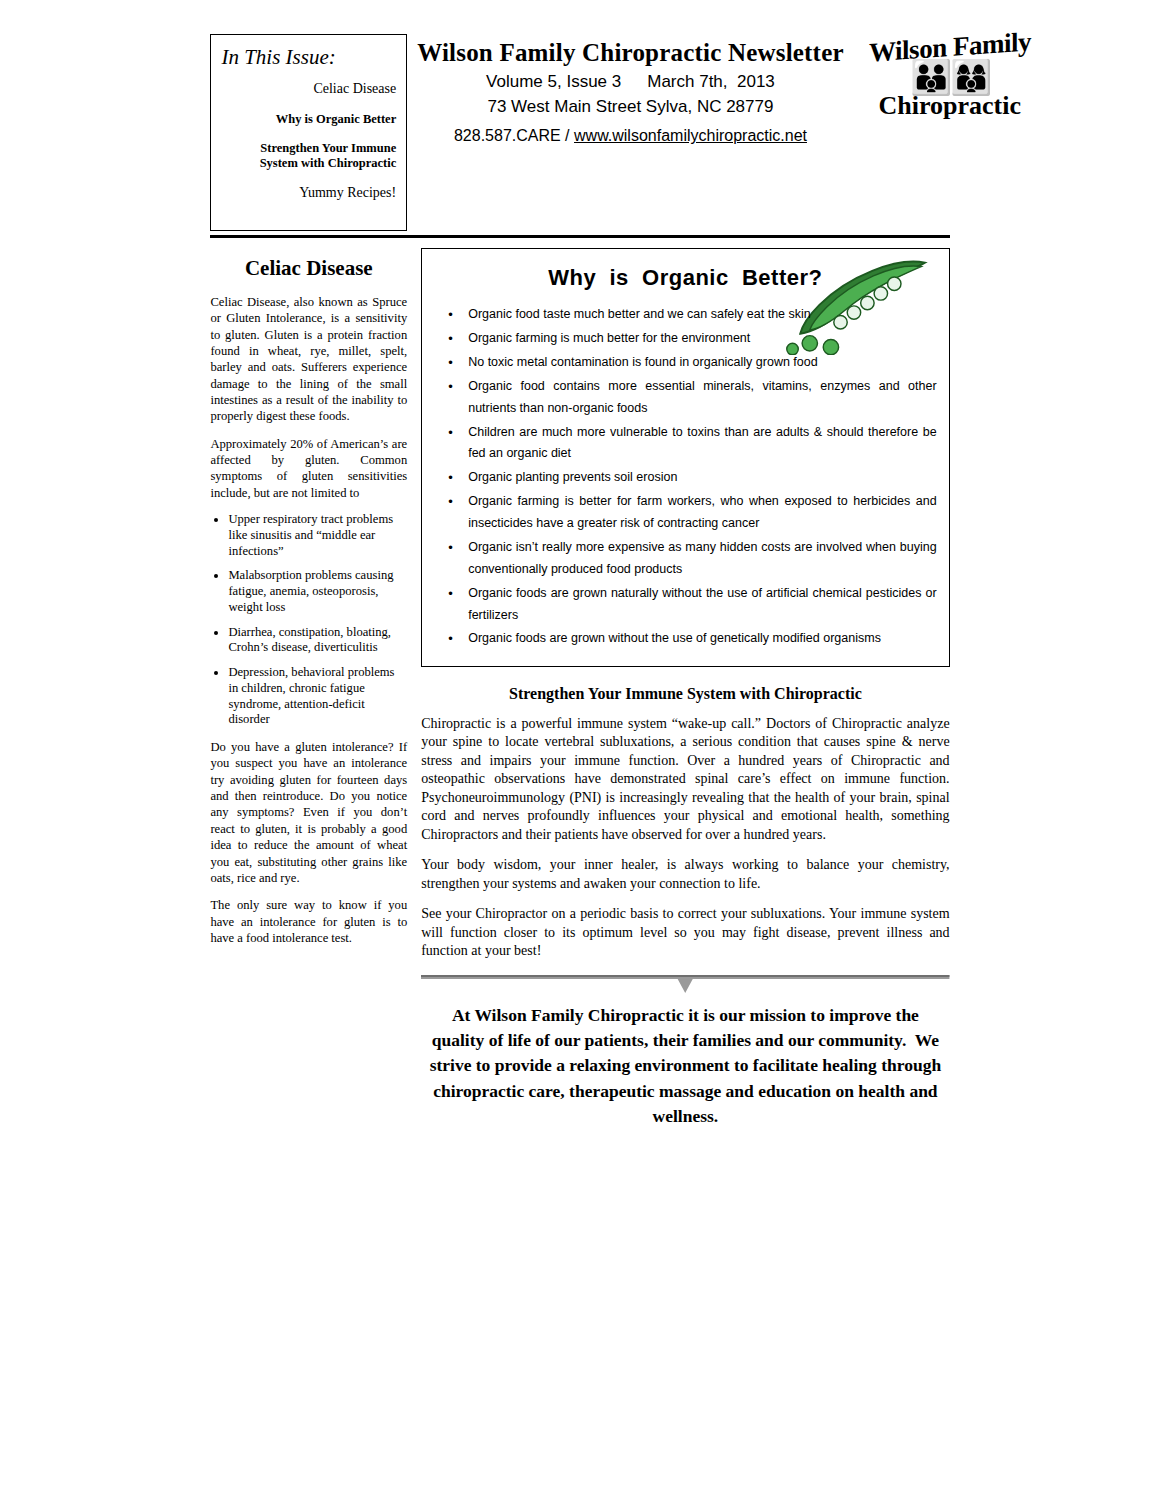In This Issue:
Celiac Disease
Why is Organic Better
Strengthen Your Immune System with Chiropractic
Yummy Recipes!
Wilson Family Chiropractic Newsletter
Volume 5, Issue 3 March 7th, 2013
73 West Main Street Sylva, NC 28779
828.587.CARE / www.wilsonfamilychiropractic.net
Wilson Family 👪👩‍👩‍👦 Chiropractic
Celiac Disease
Celiac Disease, also known as Spruce or Gluten Intolerance, is a sensitivity to gluten. Gluten is a protein fraction found in wheat, rye, millet, spelt, barley and oats. Sufferers experience damage to the lining of the small intestines as a result of the inability to properly digest these foods.
Approximately 20% of American’s are affected by gluten. Common symptoms of gluten sensitivities include, but are not limited to
Upper respiratory tract problems like sinusitis and “middle ear infections”
Malabsorption problems causing fatigue, anemia, osteoporosis, weight loss
Diarrhea, constipation, bloating, Crohn’s disease, diverticulitis
Depression, behavioral problems in children, chronic fatigue syndrome, attention-deficit disorder
Do you have a gluten intolerance? If you suspect you have an intolerance try avoiding gluten for fourteen days and then reintroduce. Do you notice any symptoms? Even if you don’t react to gluten, it is probably a good idea to reduce the amount of wheat you eat, substituting other grains like oats, rice and rye.
The only sure way to know if you have an intolerance for gluten is to have a food intolerance test.
Why is Organic Better?
Organic food taste much better and we can safely eat the skin
Organic farming is much better for the environment
No toxic metal contamination is found in organically grown food
Organic food contains more essential minerals, vitamins, enzymes and other nutrients than non-organic foods
Children are much more vulnerable to toxins than are adults & should therefore be fed an organic diet
Organic planting prevents soil erosion
Organic farming is better for farm workers, who when exposed to herbicides and insecticides have a greater risk of contracting cancer
Organic isn’t really more expensive as many hidden costs are involved when buying conventionally produced food products
Organic foods are grown naturally without the use of artificial chemical pesticides or fertilizers
Organic foods are grown without the use of genetically modified organisms
Strengthen Your Immune System with Chiropractic
Chiropractic is a powerful immune system “wake-up call.” Doctors of Chiropractic analyze your spine to locate vertebral subluxations, a serious condition that causes spine & nerve stress and impairs your immune function. Over a hundred years of Chiropractic and osteopathic observations have demonstrated spinal care’s effect on immune function. Psychoneuroimmunology (PNI) is increasingly revealing that the health of your brain, spinal cord and nerves profoundly influences your physical and emotional health, something Chiropractors and their patients have observed for over a hundred years.
Your body wisdom, your inner healer, is always working to balance your chemistry, strengthen your systems and awaken your connection to life.
See your Chiropractor on a periodic basis to correct your subluxations. Your immune system will function closer to its optimum level so you may fight disease, prevent illness and function at your best!
At Wilson Family Chiropractic it is our mission to improve the quality of life of our patients, their families and our community. We strive to provide a relaxing environment to facilitate healing through chiropractic care, therapeutic massage and education on health and wellness.